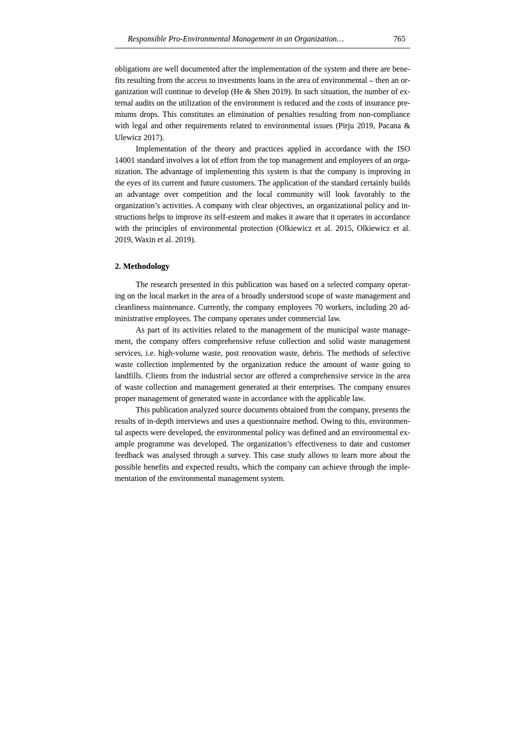Responsible Pro-Environmental Management in an Organization… 765
obligations are well documented after the implementation of the system and there are benefits resulting from the access to investments loans in the area of environmental – then an organization will continue to develop (He & Shen 2019). In such situation, the number of external audits on the utilization of the environment is reduced and the costs of insurance premiums drops. This constitutes an elimination of penalties resulting from non-compliance with legal and other requirements related to environmental issues (Pirju 2019, Pacana & Ulewicz 2017).
Implementation of the theory and practices applied in accordance with the ISO 14001 standard involves a lot of effort from the top management and employees of an organization. The advantage of implementing this system is that the company is improving in the eyes of its current and future customers. The application of the standard certainly builds an advantage over competition and the local community will look favorably to the organization’s activities. A company with clear objectives, an organizational policy and instructions helps to improve its self-esteem and makes it aware that it operates in accordance with the principles of environmental protection (Olkiewicz et al. 2015, Olkiewicz et al. 2019, Waxin et al. 2019).
2. Methodology
The research presented in this publication was based on a selected company operating on the local market in the area of a broadly understood scope of waste management and cleanliness maintenance. Currently, the company employees 70 workers, including 20 administrative employees. The company operates under commercial law.
As part of its activities related to the management of the municipal waste management, the company offers comprehensive refuse collection and solid waste management services, i.e. high-volume waste, post renovation waste, debris. The methods of selective waste collection implemented by the organization reduce the amount of waste going to landfills. Clients from the industrial sector are offered a comprehensive service in the area of waste collection and management generated at their enterprises. The company ensures proper management of generated waste in accordance with the applicable law.
This publication analyzed source documents obtained from the company, presents the results of in-depth interviews and uses a questionnaire method. Owing to this, environmental aspects were developed, the environmental policy was defined and an environmental example programme was developed. The organization’s effectiveness to date and customer feedback was analysed through a survey. This case study allows to learn more about the possible benefits and expected results, which the company can achieve through the implementation of the environmental management system.